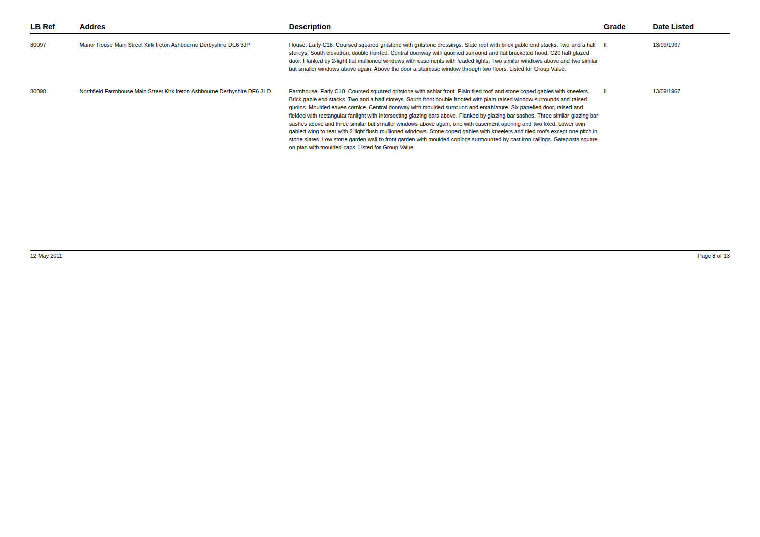| LB Ref | Addres | Description | Grade | Date Listed |
| --- | --- | --- | --- | --- |
| 80097 | Manor House Main Street Kirk Ireton Ashbourne Derbyshire DE6 3JP | House. Early C18. Coursed squared gritstone with gritstone dressings. Slate roof with brick gable end stacks. Two and a half storeys. South elevation, double fronted. Central doorway with quoined surround and flat bracketed hood. C20 half glazed door. Flanked by 2-light flat mullioned windows with casements with leaded lights. Two similar windows above and two similar but smaller windows above again. Above the door a staircase window through two floors. Listed for Group Value. | II | 13/09/1967 |
| 80098 | Northfield Farmhouse Main Street Kirk Ireton Ashbourne Derbyshire DE6 3LD | Farmhouse. Early C18. Coursed squared gritstone with ashlar front. Plain tiled roof and stone coped gables with kneelers. Brick gable end stacks. Two and a half storeys. South front double fronted with plain raised window surrounds and raised quoins. Moulded eaves cornice. Central doorway with moulded surround and entablature. Six panelled door, raised and fielded with rectangular fanlight with intersecting glazing bars above. Flanked by glazing bar sashes. Three similar glazing bar sashes above and three similar but smaller windows above again, one with casement opening and two fixed. Lower twin gabled wing to rear with 2-light flush mullioned windows. Stone coped gables with kneelers and tiled roofs except one pitch in stone slates. Low stone garden wall to front garden with moulded copings surmounted by cast iron railings. Gateposts square on plan with moulded caps. Listed for Group Value. | II | 13/09/1967 |
12 May 2011 Page 8 of 13